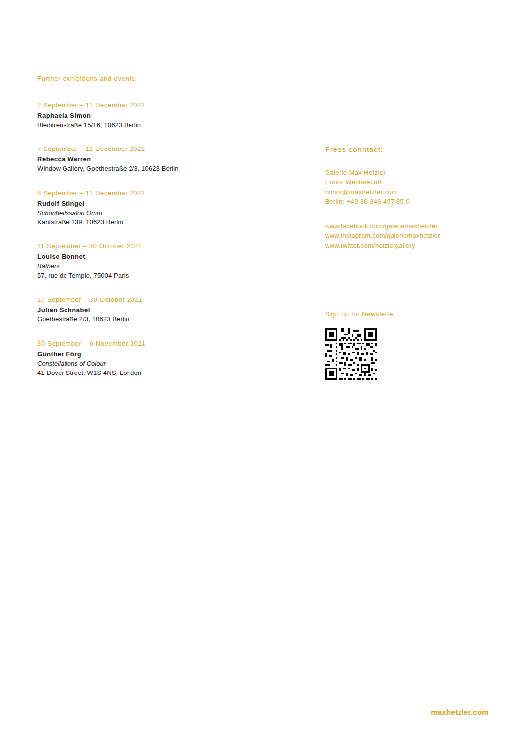Further exhibitions and events:
2 September – 11 December 2021
Raphaela Simon
Bleibtreustraße 15/16, 10623 Berlin
7 September – 11 December 2021
Rebecca Warren
Window Gallery, Goethestraße 2/3, 10623 Berlin
8 September – 11 December 2021
Rudolf Stingel
Schönheitssalon Omm
Kantstraße 139, 10623 Berlin
11 September – 30 October 2021
Louise Bonnet
Bathers
57, rue de Temple, 75004 Paris
17 September – 30 October 2021
Julian Schnabel
Goethestraße 2/3, 10623 Berlin
30 September – 6 November 2021
Günther Förg
Constellations of Colour
41 Dover Street, W1S 4NS, London
Press conntact:
Galerie Max Hetzler
Honor Westmacott
honor@maxhetzler.com
Berlin: +49 30 346 497 85-0
www.facebook.com/galeriemaxhetzler
www.instagram.com/galeriemaxhetzler
www.twitter.com/hetzlergallery
Sign up for Newsletter
maxhetzler.com